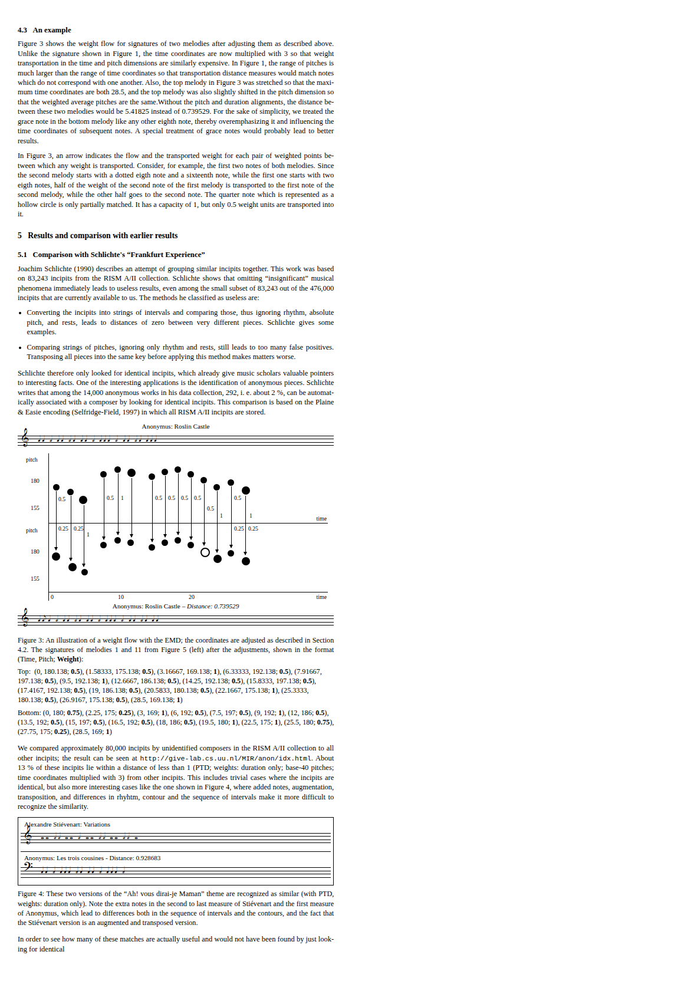4.3 An example
Figure 3 shows the weight flow for signatures of two melodies after adjusting them as described above. Unlike the signature shown in Figure 1, the time coordinates are now multiplied with 3 so that weight transportation in the time and pitch dimensions are similarly expensive. In Figure 1, the range of pitches is much larger than the range of time coordinates so that transportation distance measures would match notes which do not correspond with one another. Also, the top melody in Figure 3 was stretched so that the maximum time coordinates are both 28.5, and the top melody was also slightly shifted in the pitch dimension so that the weighted average pitches are the same.Without the pitch and duration alignments, the distance between these two melodies would be 5.41825 instead of 0.739529. For the sake of simplicity, we treated the grace note in the bottom melody like any other eighth note, thereby overemphasizing it and influencing the time coordinates of subsequent notes. A special treatment of grace notes would probably lead to better results.
In Figure 3, an arrow indicates the flow and the transported weight for each pair of weighted points between which any weight is transported. Consider, for example, the first two notes of both melodies. Since the second melody starts with a dotted eigth note and a sixteenth note, while the first one starts with two eigth notes, half of the weight of the second note of the first melody is transported to the first note of the second melody, while the other half goes to the second note. The quarter note which is represented as a hollow circle is only partially matched. It has a capacity of 1, but only 0.5 weight units are transported into it.
5 Results and comparison with earlier results
5.1 Comparison with Schlichte's “Frankfurt Experience”
Joachim Schlichte (1990) describes an attempt of grouping similar incipits together. This work was based on 83,243 incipits from the RISM A/II collection. Schlichte shows that omitting “insignificant” musical phenomena immediately leads to useless results, even among the small subset of 83,243 out of the 476,000 incipits that are currently available to us. The methods he classified as useless are:
Converting the incipits into strings of intervals and comparing those, thus ignoring rhythm, absolute pitch, and rests, leads to distances of zero between very different pieces. Schlichte gives some examples.
Comparing strings of pitches, ignoring only rhythm and rests, still leads to too many false positives. Transposing all pieces into the same key before applying this method makes matters worse.
Schlichte therefore only looked for identical incipits, which already give music scholars valuable pointers to interesting facts. One of the interesting applications is the identification of anonymous pieces. Schlichte writes that among the 14,000 anonymous works in his data collection, 292, i. e. about 2 %, can be automatically associated with a composer by looking for identical incipits. This comparison is based on the Plaine & Easie encoding (Selfridge-Field, 1997) in which all RISM A/II incipits are stored.
Anonymus: Roslin Castle
𝄞
𝅘𝅥𝅘𝅥 𝅗𝅥 𝅘𝅥𝅘𝅥 𝅗𝅥𝅘𝅥 𝅘𝅥𝅘𝅥 𝅗𝅥 𝅘𝅥𝅘𝅥𝅘𝅥 𝅗𝅥 𝅘𝅥𝅘𝅥 𝅗𝅥𝅘𝅥 𝅘𝅥𝅘𝅥𝅘𝅥
pitch 180 155 time pitch 180 155 time 0 10 20
0.5 0.25
0.25
1
0.5
1
0.5
0.5
0.5
0.5
0.5
1
0.5 0.25
0.25 1
Anonymus: Roslin Castle – Distance: 0.739529
𝄞
𝅘𝅥𝅘𝅥𝅮𝅘𝅥 𝅗𝅥 𝅘𝅥𝅘𝅥 𝅗𝅥𝅘𝅥 𝅘𝅥𝅘𝅥 𝅗𝅥 𝅘𝅥𝅘𝅥𝅘𝅥 𝅗𝅥 𝅘𝅥𝅘𝅥 𝅗𝅥𝅘𝅥 𝅘𝅥𝅘𝅥
Figure 3: An illustration of a weight flow with the EMD; the coordinates are adjusted as described in Section 4.2. The signatures of melodies 1 and 11 from Figure 5 (left) after the adjustments, shown in the format (Time, Pitch; Weight):
Top: (0, 180.138; 0.5), (1.58333, 175.138; 0.5), (3.16667, 169.138; 1), (6.33333, 192.138; 0.5), (7.91667, 197.138; 0.5), (9.5, 192.138; 1), (12.6667, 186.138; 0.5), (14.25, 192.138; 0.5), (15.8333, 197.138; 0.5), (17.4167, 192.138; 0.5), (19, 186.138; 0.5), (20.5833, 180.138; 0.5), (22.1667, 175.138; 1), (25.3333, 180.138; 0.5), (26.9167, 175.138; 0.5), (28.5, 169.138; 1)
Bottom: (0, 180; 0.75), (2.25, 175; 0.25), (3, 169; 1), (6, 192; 0.5), (7.5, 197; 0.5), (9, 192; 1), (12, 186; 0.5), (13.5, 192; 0.5), (15, 197; 0.5), (16.5, 192; 0.5), (18, 186; 0.5), (19.5, 180; 1), (22.5, 175; 1), (25.5, 180; 0.75), (27.75, 175; 0.25), (28.5, 169; 1)
We compared approximately 80,000 incipits by unidentified composers in the RISM A/II collection to all other incipits; the result can be seen at http://give-lab.cs.uu.nl/MIR/anon/idx.html. About 13 % of these incipits lie within a distance of less than 1 (PTD; weights: duration only; base-40 pitches; time coordinates multiplied with 3) from other incipits. This includes trivial cases where the incipits are identical, but also more interesting cases like the one shown in Figure 4, where added notes, augmentation, transposition, and differences in rhyhtm, contour and the sequence of intervals make it more difficult to recognize the similarity.
Alexandre Stiévenart: Variations
𝄞
𝅝𝅝 𝅗𝅥𝅗𝅥 𝅝𝅝 𝅗𝅥 𝅝𝅝 𝅗𝅥𝅗𝅥 𝅝𝅝 𝅗𝅥𝅗𝅥 𝅝
Anonymus: Les trois cousines - Distance: 0.928683
𝄢
𝅘𝅥𝅘𝅥 𝅗𝅥 𝅘𝅥𝅘𝅥𝅘𝅥 𝅗𝅥𝅘𝅥 𝅘𝅥𝅘𝅥 𝅗𝅥 𝅘𝅥𝅘𝅥𝅘𝅥 𝅗𝅥
Figure 4: These two versions of the “Ah! vous dirai-je Maman” theme are recognized as similar (with PTD, weights: duration only). Note the extra notes in the second to last measure of Stiévenart and the first measure of Anonymus, which lead to differences both in the sequence of intervals and the contours, and the fact that the Stiévenart version is an augmented and transposed version.
In order to see how many of these matches are actually useful and would not have been found by just looking for identical